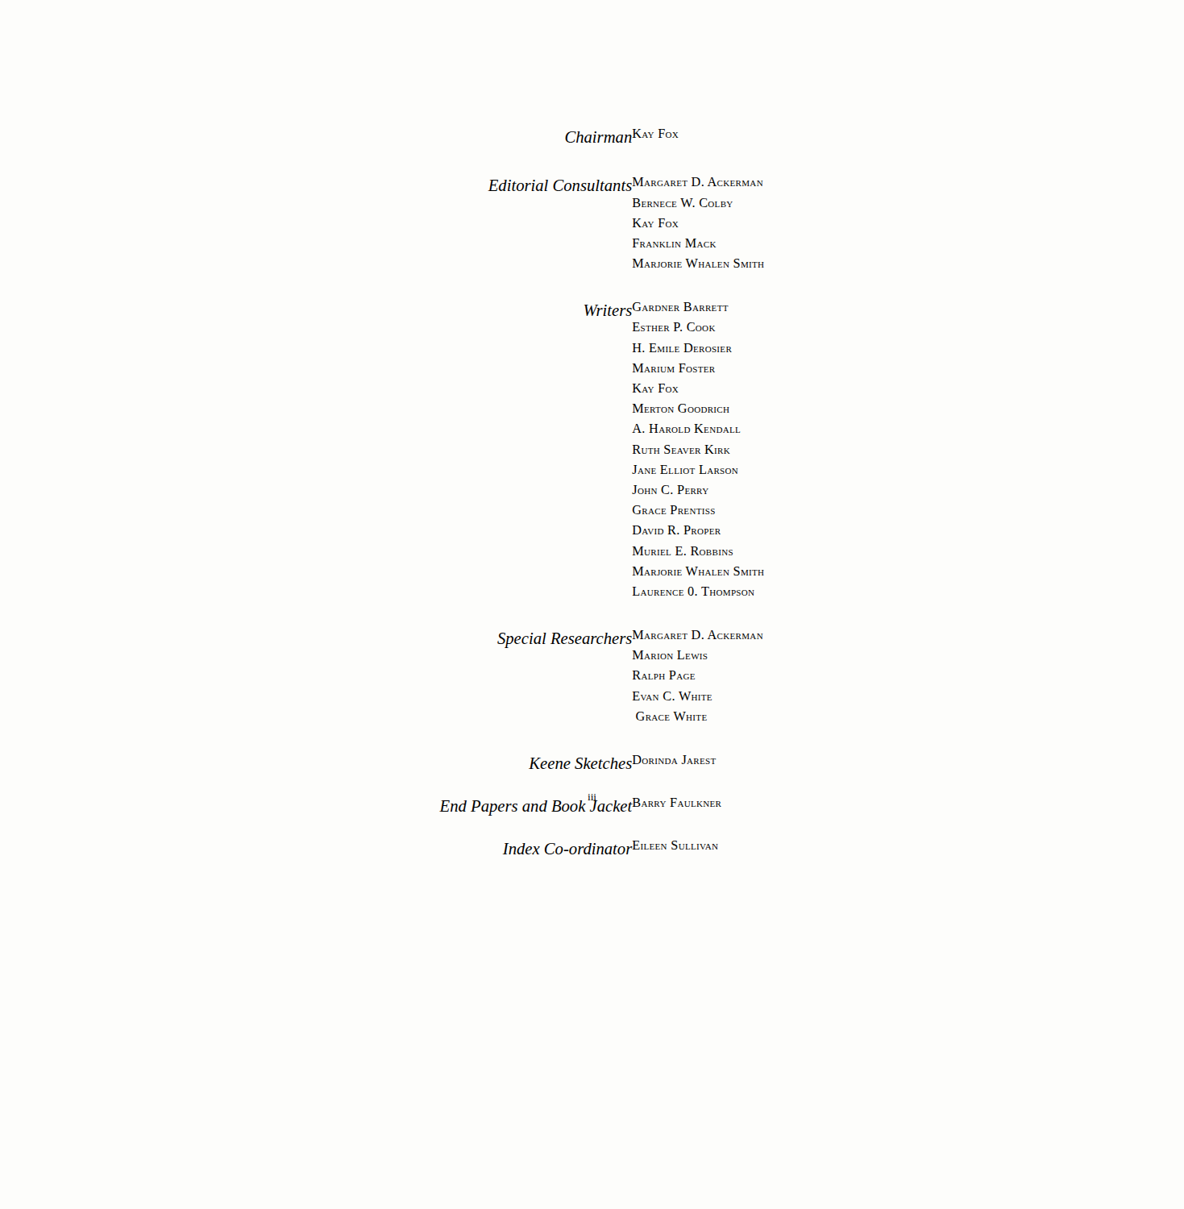| Chairman | Kay Fox |
| Editorial Consultants | Margaret D. Ackerman Bernece W. Colby Kay Fox Franklin Mack Marjorie Whalen Smith |
| Writers | Gardner Barrett Esther P. Cook H. Emile Derosier Marium Foster Kay Fox Merton Goodrich A. Harold Kendall Ruth Seaver Kirk Jane Elliot Larson John C. Perry Grace Prentiss David R. Proper Muriel E. Robbins Marjorie Whalen Smith Laurence 0. Thompson |
| Special Researchers | Margaret D. Ackerman Marion Lewis Ralph Page Evan C. White Grace White |
| Keene Sketches | Dorinda Jarest |
| End Papers and Book Jacket | Barry Faulkner |
| Index Co-ordinator | Eileen Sullivan |
iii